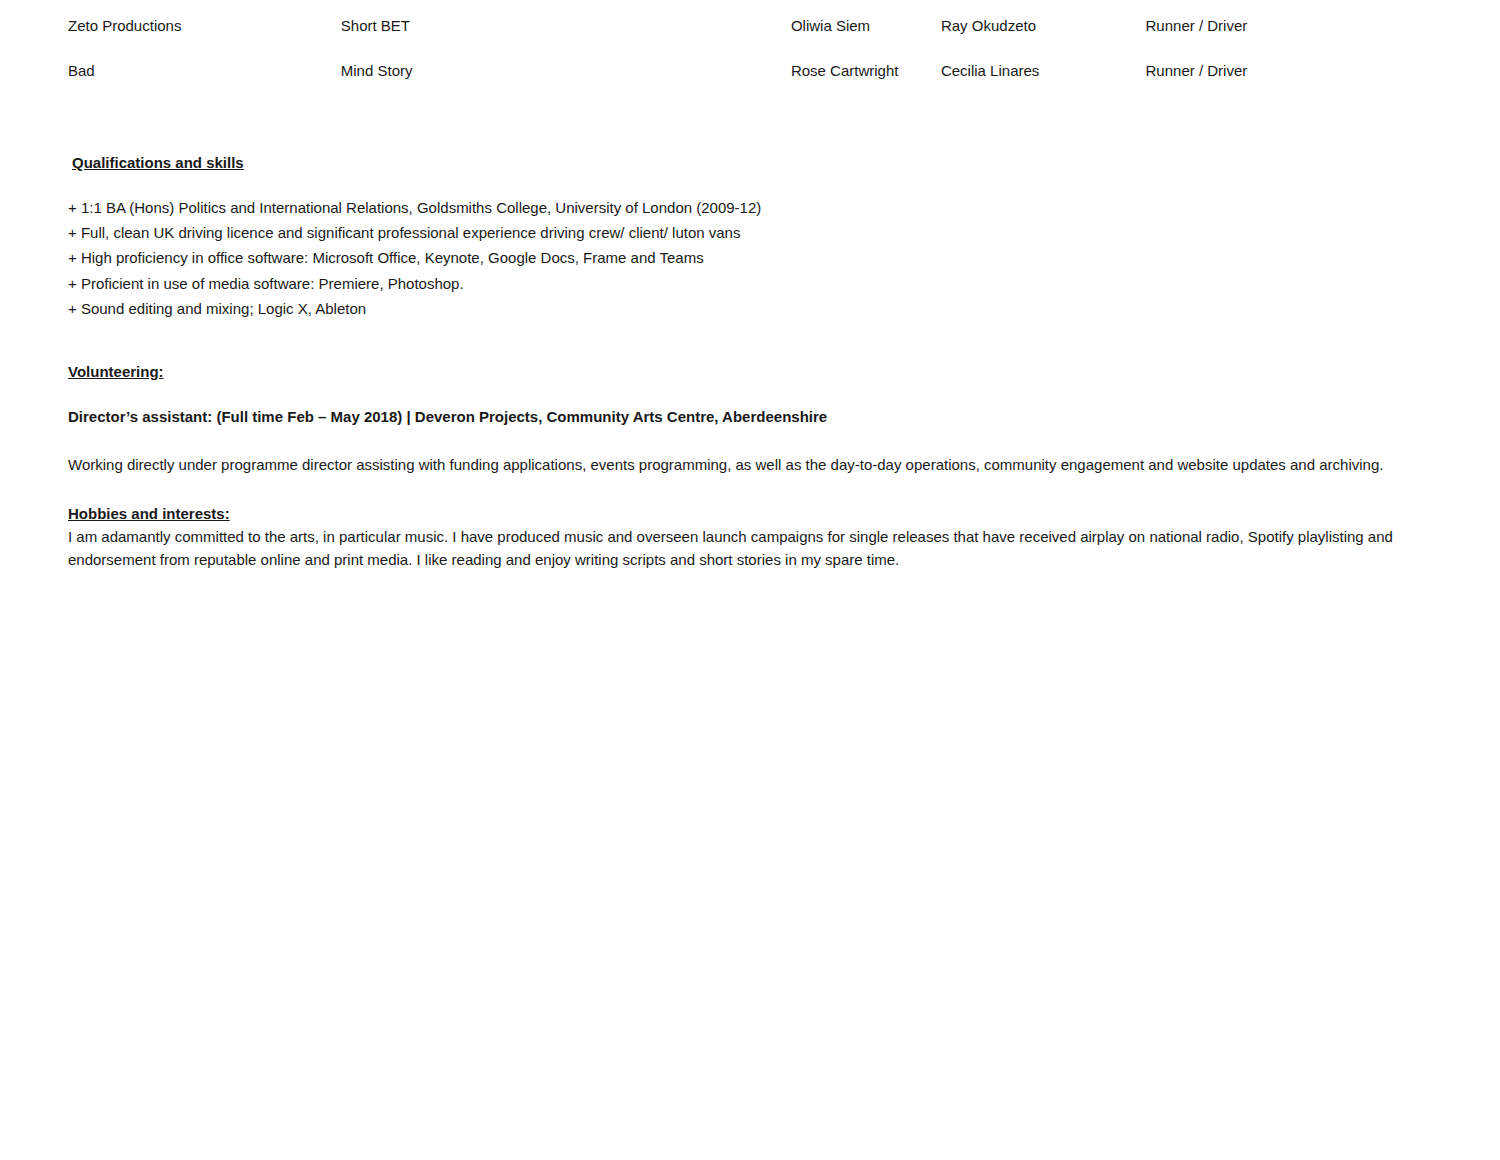| Zeto Productions | Short BET | Oliwia Siem | Ray Okudzeto | Runner / Driver |
| Bad | Mind Story | Rose Cartwright | Cecilia Linares | Runner / Driver |
Qualifications and skills
+ 1:1 BA (Hons) Politics and International Relations, Goldsmiths College, University of London (2009-12)
+ Full, clean UK driving licence and significant professional experience driving crew/ client/ luton vans
+ High proficiency in office software: Microsoft Office, Keynote, Google Docs, Frame and Teams
+ Proficient in use of media software: Premiere, Photoshop.
+ Sound editing and mixing; Logic X, Ableton
Volunteering:
Director’s assistant: (Full time Feb – May 2018) | Deveron Projects, Community Arts Centre, Aberdeenshire
Working directly under programme director assisting with funding applications, events programming, as well as the day-to-day operations, community engagement and website updates and archiving.
Hobbies and interests:
I am adamantly committed to the arts, in particular music. I have produced music and overseen launch campaigns for single releases that have received airplay on national radio, Spotify playlisting and endorsement from reputable online and print media. I like reading and enjoy writing scripts and short stories in my spare time.